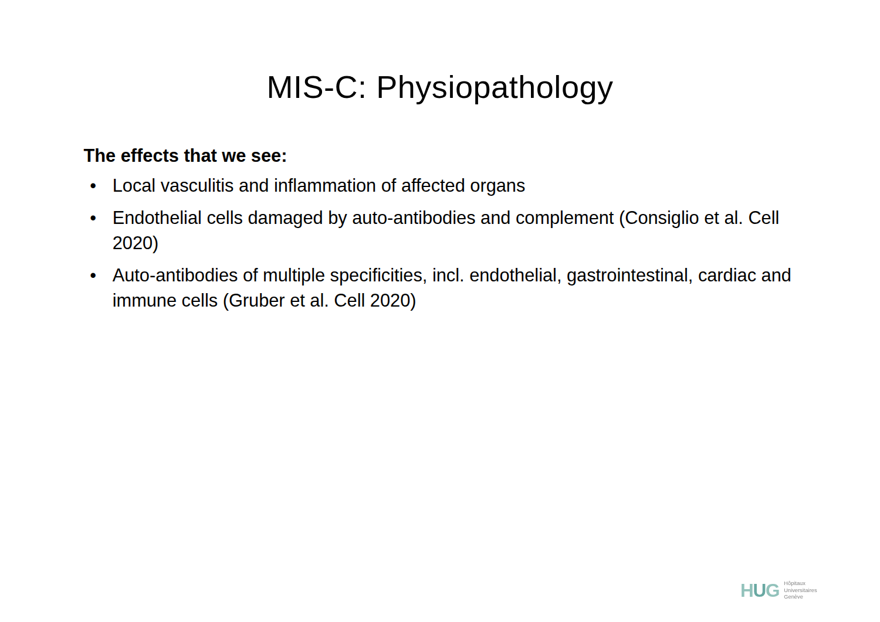MIS-C: Physiopathology
The effects that we see:
Local vasculitis and inflammation of affected organs
Endothelial cells damaged by auto-antibodies and complement (Consiglio et al. Cell 2020)
Auto-antibodies of multiple specificities, incl. endothelial, gastrointestinal, cardiac and immune cells (Gruber et al. Cell 2020)
HUG Hôpitaux
Universitaires
Genève